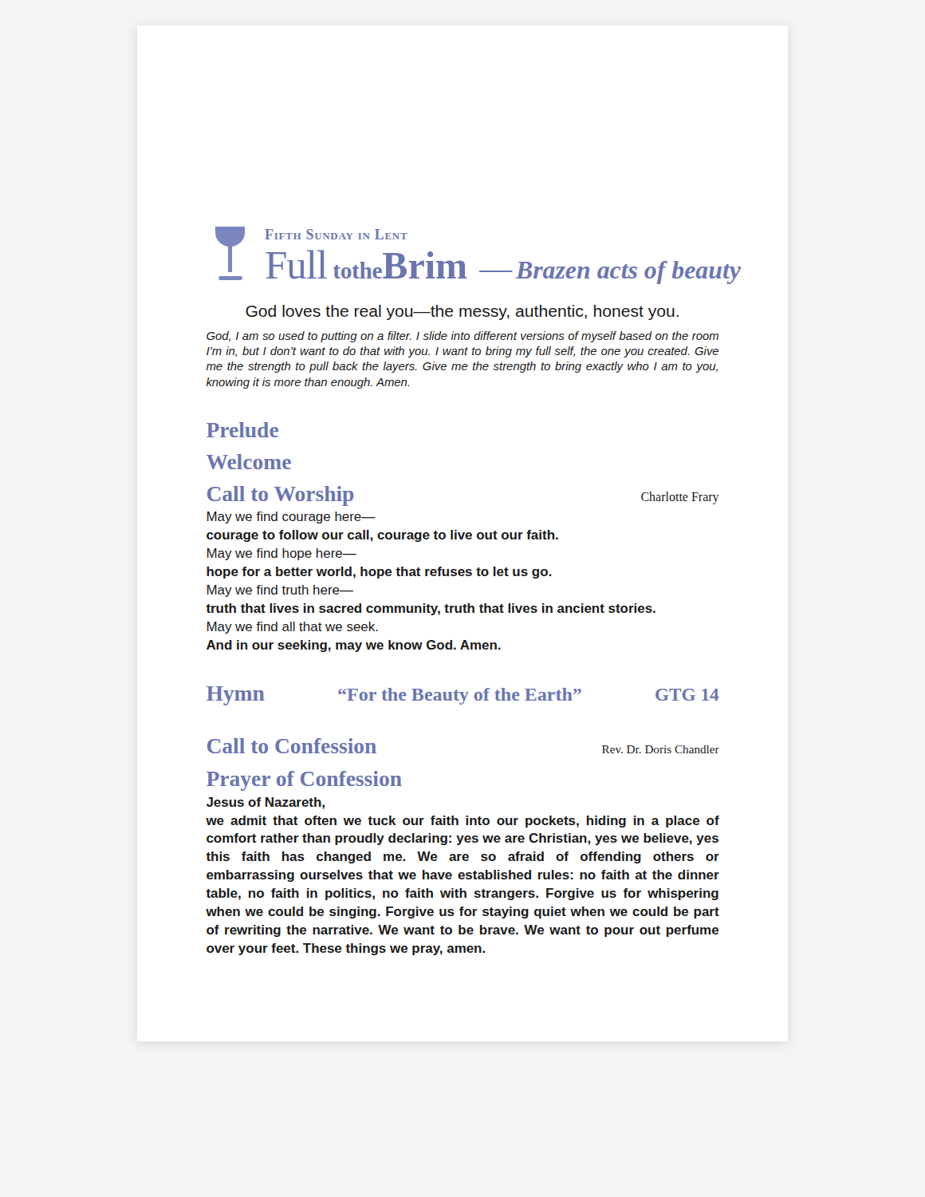Fifth Sunday in Lent
Full tothe Brim —Brazen acts of beauty
God loves the real you—the messy, authentic, honest you.
God, I am so used to putting on a filter. I slide into different versions of myself based on the room I’m in, but I don’t want to do that with you. I want to bring my full self, the one you created. Give me the strength to pull back the layers. Give me the strength to bring exactly who I am to you, knowing it is more than enough. Amen.
Prelude
Welcome
Call to Worship
Charlotte Frary
May we find courage here—
courage to follow our call, courage to live out our faith.
May we find hope here—
hope for a better world, hope that refuses to let us go.
May we find truth here—
truth that lives in sacred community, truth that lives in ancient stories.
May we find all that we seek.
And in our seeking, may we know God. Amen.
Hymn
“For the Beauty of the Earth” GTG 14
Call to Confession
Rev. Dr. Doris Chandler
Prayer of Confession
Jesus of Nazareth, we admit that often we tuck our faith into our pockets, hiding in a place of comfort rather than proudly declaring: yes we are Christian, yes we believe, yes this faith has changed me. We are so afraid of offending others or embarrassing ourselves that we have established rules: no faith at the dinner table, no faith in politics, no faith with strangers. Forgive us for whispering when we could be singing. Forgive us for staying quiet when we could be part of rewriting the narrative. We want to be brave. We want to pour out perfume over your feet. These things we pray, amen.